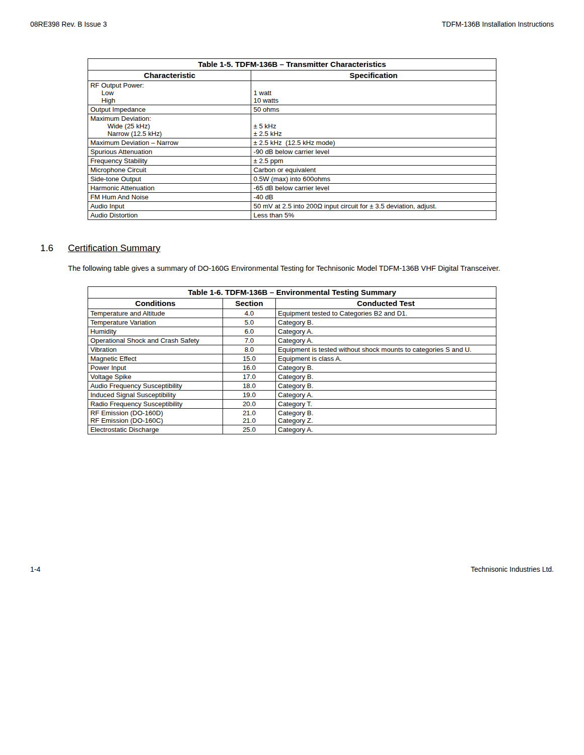08RE398 Rev. B Issue 3 TDFM-136B Installation Instructions
Table 1-5. TDFM-136B – Transmitter Characteristics
| Characteristic | Specification |
| --- | --- |
| RF Output Power: Low High | 1 watt 10 watts |
| Output Impedance | 50 ohms |
| Maximum Deviation: Wide (25 kHz) Narrow (12.5 kHz) | ± 5 kHz ± 2.5 kHz |
| Maximum Deviation – Narrow | ± 2.5 kHz (12.5 kHz mode) |
| Spurious Attenuation | -90 dB below carrier level |
| Frequency Stability | ± 2.5 ppm |
| Microphone Circuit | Carbon or equivalent |
| Side-tone Output | 0.5W (max) into 600ohms |
| Harmonic Attenuation | -65 dB below carrier level |
| FM Hum And Noise | -40 dB |
| Audio Input | 50 mV at 2.5 into 200Ω input circuit for ± 3.5 deviation, adjust. |
| Audio Distortion | Less than 5% |
1.6 Certification Summary
The following table gives a summary of DO-160G Environmental Testing for Technisonic Model TDFM-136B VHF Digital Transceiver.
Table 1-6. TDFM-136B – Environmental Testing Summary
| Conditions | Section | Conducted Test |
| --- | --- | --- |
| Temperature and Altitude | 4.0 | Equipment tested to Categories B2 and D1. |
| Temperature Variation | 5.0 | Category B. |
| Humidity | 6.0 | Category A. |
| Operational Shock and Crash Safety | 7.0 | Category A. |
| Vibration | 8.0 | Equipment is tested without shock mounts to categories S and U. |
| Magnetic Effect | 15.0 | Equipment is class A. |
| Power Input | 16.0 | Category B. |
| Voltage Spike | 17.0 | Category B. |
| Audio Frequency Susceptibility | 18.0 | Category B. |
| Induced Signal Susceptibility | 19.0 | Category A. |
| Radio Frequency Susceptibility | 20.0 | Category T. |
| RF Emission (DO-160D) RF Emission (DO-160C) | 21.0 21.0 | Category B. Category Z. |
| Electrostatic Discharge | 25.0 | Category A. |
1-4 Technisonic Industries Ltd.